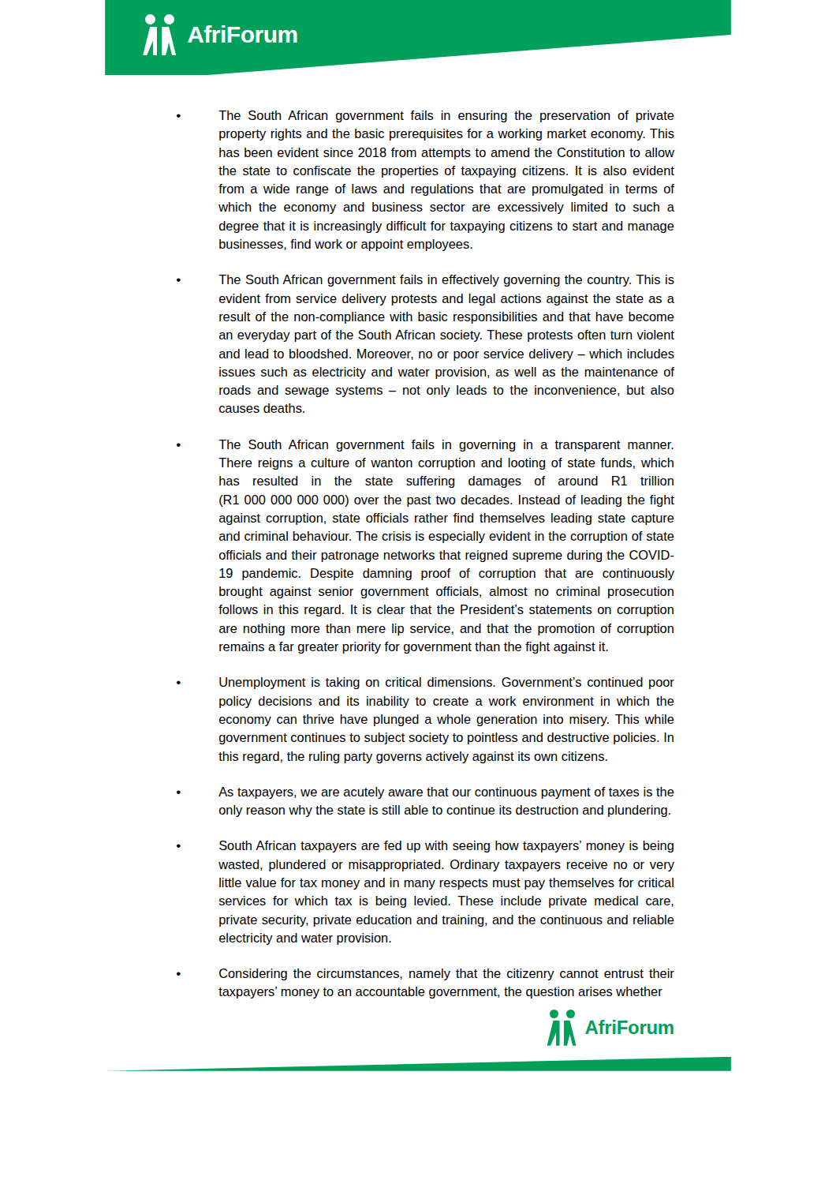AfriForum
The South African government fails in ensuring the preservation of private property rights and the basic prerequisites for a working market economy. This has been evident since 2018 from attempts to amend the Constitution to allow the state to confiscate the properties of taxpaying citizens. It is also evident from a wide range of laws and regulations that are promulgated in terms of which the economy and business sector are excessively limited to such a degree that it is increasingly difficult for taxpaying citizens to start and manage businesses, find work or appoint employees.
The South African government fails in effectively governing the country. This is evident from service delivery protests and legal actions against the state as a result of the non-compliance with basic responsibilities and that have become an everyday part of the South African society. These protests often turn violent and lead to bloodshed. Moreover, no or poor service delivery – which includes issues such as electricity and water provision, as well as the maintenance of roads and sewage systems – not only leads to the inconvenience, but also causes deaths.
The South African government fails in governing in a transparent manner. There reigns a culture of wanton corruption and looting of state funds, which has resulted in the state suffering damages of around R1 trillion (R1 000 000 000 000) over the past two decades. Instead of leading the fight against corruption, state officials rather find themselves leading state capture and criminal behaviour. The crisis is especially evident in the corruption of state officials and their patronage networks that reigned supreme during the COVID-19 pandemic. Despite damning proof of corruption that are continuously brought against senior government officials, almost no criminal prosecution follows in this regard. It is clear that the President’s statements on corruption are nothing more than mere lip service, and that the promotion of corruption remains a far greater priority for government than the fight against it.
Unemployment is taking on critical dimensions. Government’s continued poor policy decisions and its inability to create a work environment in which the economy can thrive have plunged a whole generation into misery. This while government continues to subject society to pointless and destructive policies. In this regard, the ruling party governs actively against its own citizens.
As taxpayers, we are acutely aware that our continuous payment of taxes is the only reason why the state is still able to continue its destruction and plundering.
South African taxpayers are fed up with seeing how taxpayers’ money is being wasted, plundered or misappropriated. Ordinary taxpayers receive no or very little value for tax money and in many respects must pay themselves for critical services for which tax is being levied. These include private medical care, private security, private education and training, and the continuous and reliable electricity and water provision.
Considering the circumstances, namely that the citizenry cannot entrust their taxpayers’ money to an accountable government, the question arises whether
AfriForum